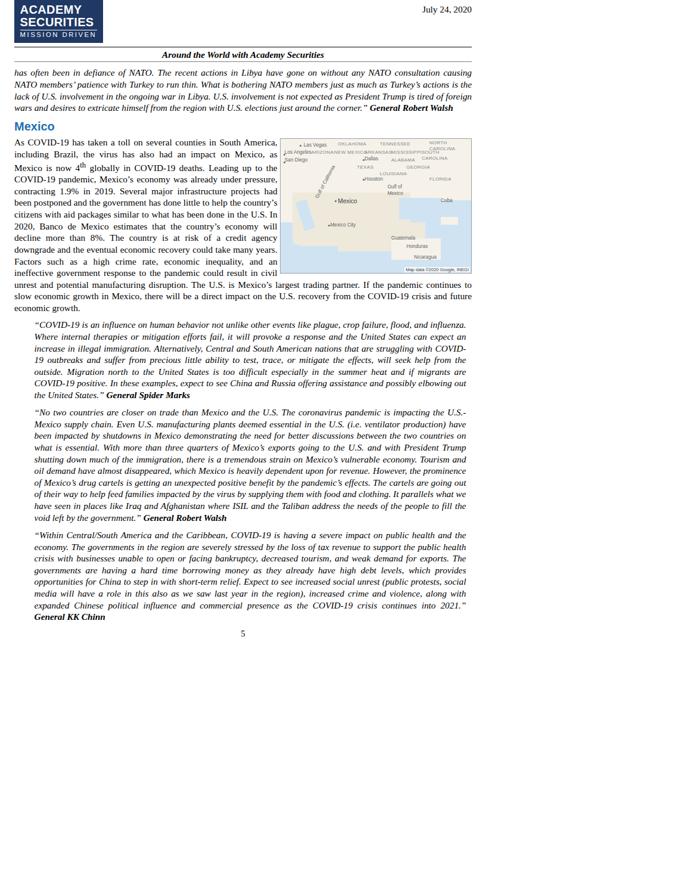ACADEMY SECURITIES
MISSION DRIVEN
July 24, 2020
Around the World with Academy Securities
has often been in defiance of NATO. The recent actions in Libya have gone on without any NATO consultation causing NATO members’ patience with Turkey to run thin. What is bothering NATO members just as much as Turkey’s actions is the lack of U.S. involvement in the ongoing war in Libya. U.S. involvement is not expected as President Trump is tired of foreign wars and desires to extricate himself from the region with U.S. elections just around the corner.” General Robert Walsh
Mexico
Las Vegas
OKLAHOMA
TENNESSEE
NORTH
CAROLINA
Los Angeles
ARIZONA
NEW MEXICO
ARKANSAS
MISSISSIPPI
SOUTH
CAROLINA
San Diego
Dallas
ALABAMA
TEXAS
GEORGIA
LOUISIANA
Houston
FLORIDA
Gulf of
Mexico
Gulf of California
Mexico
Cuba
Mexico City
Guatemala
Honduras
Nicaragua
Map data ©2020 Google, INEGI
As COVID-19 has taken a toll on several counties in South America, including Brazil, the virus has also had an impact on Mexico, as Mexico is now 4th globally in COVID-19 deaths. Leading up to the COVID-19 pandemic, Mexico’s economy was already under pressure, contracting 1.9% in 2019. Several major infrastructure projects had been postponed and the government has done little to help the country’s citizens with aid packages similar to what has been done in the U.S. In 2020, Banco de Mexico estimates that the country’s economy will decline more than 8%. The country is at risk of a credit agency downgrade and the eventual economic recovery could take many years. Factors such as a high crime rate, economic inequality, and an ineffective government response to the pandemic could result in civil unrest and potential manufacturing disruption. The U.S. is Mexico’s largest trading partner. If the pandemic continues to slow economic growth in Mexico, there will be a direct impact on the U.S. recovery from the COVID-19 crisis and future economic growth.
“COVID-19 is an influence on human behavior not unlike other events like plague, crop failure, flood, and influenza. Where internal therapies or mitigation efforts fail, it will provoke a response and the United States can expect an increase in illegal immigration. Alternatively, Central and South American nations that are struggling with COVID-19 outbreaks and suffer from precious little ability to test, trace, or mitigate the effects, will seek help from the outside. Migration north to the United States is too difficult especially in the summer heat and if migrants are COVID-19 positive. In these examples, expect to see China and Russia offering assistance and possibly elbowing out the United States.” General Spider Marks
“No two countries are closer on trade than Mexico and the U.S. The coronavirus pandemic is impacting the U.S.-Mexico supply chain. Even U.S. manufacturing plants deemed essential in the U.S. (i.e. ventilator production) have been impacted by shutdowns in Mexico demonstrating the need for better discussions between the two countries on what is essential. With more than three quarters of Mexico’s exports going to the U.S. and with President Trump shutting down much of the immigration, there is a tremendous strain on Mexico’s vulnerable economy. Tourism and oil demand have almost disappeared, which Mexico is heavily dependent upon for revenue. However, the prominence of Mexico’s drug cartels is getting an unexpected positive benefit by the pandemic’s effects. The cartels are going out of their way to help feed families impacted by the virus by supplying them with food and clothing. It parallels what we have seen in places like Iraq and Afghanistan where ISIL and the Taliban address the needs of the people to fill the void left by the government.” General Robert Walsh
“Within Central/South America and the Caribbean, COVID-19 is having a severe impact on public health and the economy. The governments in the region are severely stressed by the loss of tax revenue to support the public health crisis with businesses unable to open or facing bankruptcy, decreased tourism, and weak demand for exports. The governments are having a hard time borrowing money as they already have high debt levels, which provides opportunities for China to step in with short-term relief. Expect to see increased social unrest (public protests, social media will have a role in this also as we saw last year in the region), increased crime and violence, along with expanded Chinese political influence and commercial presence as the COVID-19 crisis continues into 2021.” General KK Chinn
5